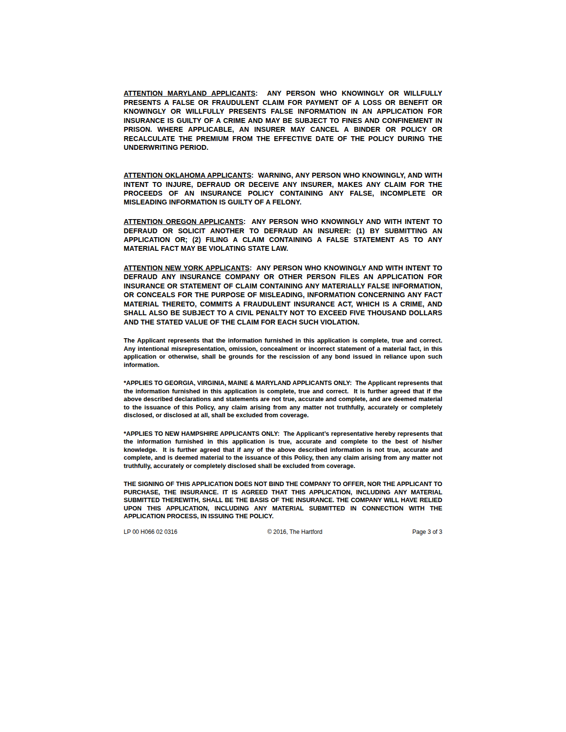ATTENTION MARYLAND APPLICANTS: ANY PERSON WHO KNOWINGLY OR WILLFULLY PRESENTS A FALSE OR FRAUDULENT CLAIM FOR PAYMENT OF A LOSS OR BENEFIT OR KNOWINGLY OR WILLFULLY PRESENTS FALSE INFORMATION IN AN APPLICATION FOR INSURANCE IS GUILTY OF A CRIME AND MAY BE SUBJECT TO FINES AND CONFINEMENT IN PRISON. WHERE APPLICABLE, AN INSURER MAY CANCEL A BINDER OR POLICY OR RECALCULATE THE PREMIUM FROM THE EFFECTIVE DATE OF THE POLICY DURING THE UNDERWRITING PERIOD.
ATTENTION OKLAHOMA APPLICANTS: WARNING, ANY PERSON WHO KNOWINGLY, AND WITH INTENT TO INJURE, DEFRAUD OR DECEIVE ANY INSURER, MAKES ANY CLAIM FOR THE PROCEEDS OF AN INSURANCE POLICY CONTAINING ANY FALSE, INCOMPLETE OR MISLEADING INFORMATION IS GUILTY OF A FELONY.
ATTENTION OREGON APPLICANTS: ANY PERSON WHO KNOWINGLY AND WITH INTENT TO DEFRAUD OR SOLICIT ANOTHER TO DEFRAUD AN INSURER: (1) BY SUBMITTING AN APPLICATION OR; (2) FILING A CLAIM CONTAINING A FALSE STATEMENT AS TO ANY MATERIAL FACT MAY BE VIOLATING STATE LAW.
ATTENTION NEW YORK APPLICANTS: ANY PERSON WHO KNOWINGLY AND WITH INTENT TO DEFRAUD ANY INSURANCE COMPANY OR OTHER PERSON FILES AN APPLICATION FOR INSURANCE OR STATEMENT OF CLAIM CONTAINING ANY MATERIALLY FALSE INFORMATION, OR CONCEALS FOR THE PURPOSE OF MISLEADING, INFORMATION CONCERNING ANY FACT MATERIAL THERETO, COMMITS A FRAUDULENT INSURANCE ACT, WHICH IS A CRIME, AND SHALL ALSO BE SUBJECT TO A CIVIL PENALTY NOT TO EXCEED FIVE THOUSAND DOLLARS AND THE STATED VALUE OF THE CLAIM FOR EACH SUCH VIOLATION.
The Applicant represents that the information furnished in this application is complete, true and correct. Any intentional misrepresentation, omission, concealment or incorrect statement of a material fact, in this application or otherwise, shall be grounds for the rescission of any bond issued in reliance upon such information.
*APPLIES TO GEORGIA, VIRGINIA, MAINE & MARYLAND APPLICANTS ONLY: The Applicant represents that the information furnished in this application is complete, true and correct. It is further agreed that if the above described declarations and statements are not true, accurate and complete, and are deemed material to the issuance of this Policy, any claim arising from any matter not truthfully, accurately or completely disclosed, or disclosed at all, shall be excluded from coverage.
*APPLIES TO NEW HAMPSHIRE APPLICANTS ONLY: The Applicant’s representative hereby represents that the information furnished in this application is true, accurate and complete to the best of his/her knowledge. It is further agreed that if any of the above described information is not true, accurate and complete, and is deemed material to the issuance of this Policy, then any claim arising from any matter not truthfully, accurately or completely disclosed shall be excluded from coverage.
THE SIGNING OF THIS APPLICATION DOES NOT BIND THE COMPANY TO OFFER, NOR THE APPLICANT TO PURCHASE, THE INSURANCE. IT IS AGREED THAT THIS APPLICATION, INCLUDING ANY MATERIAL SUBMITTED THEREWITH, SHALL BE THE BASIS OF THE INSURANCE. THE COMPANY WILL HAVE RELIED UPON THIS APPLICATION, INCLUDING ANY MATERIAL SUBMITTED IN CONNECTION WITH THE APPLICATION PROCESS, IN ISSUING THE POLICY.
LP 00 H066 02 0316
© 2016, The Hartford
Page 3 of 3